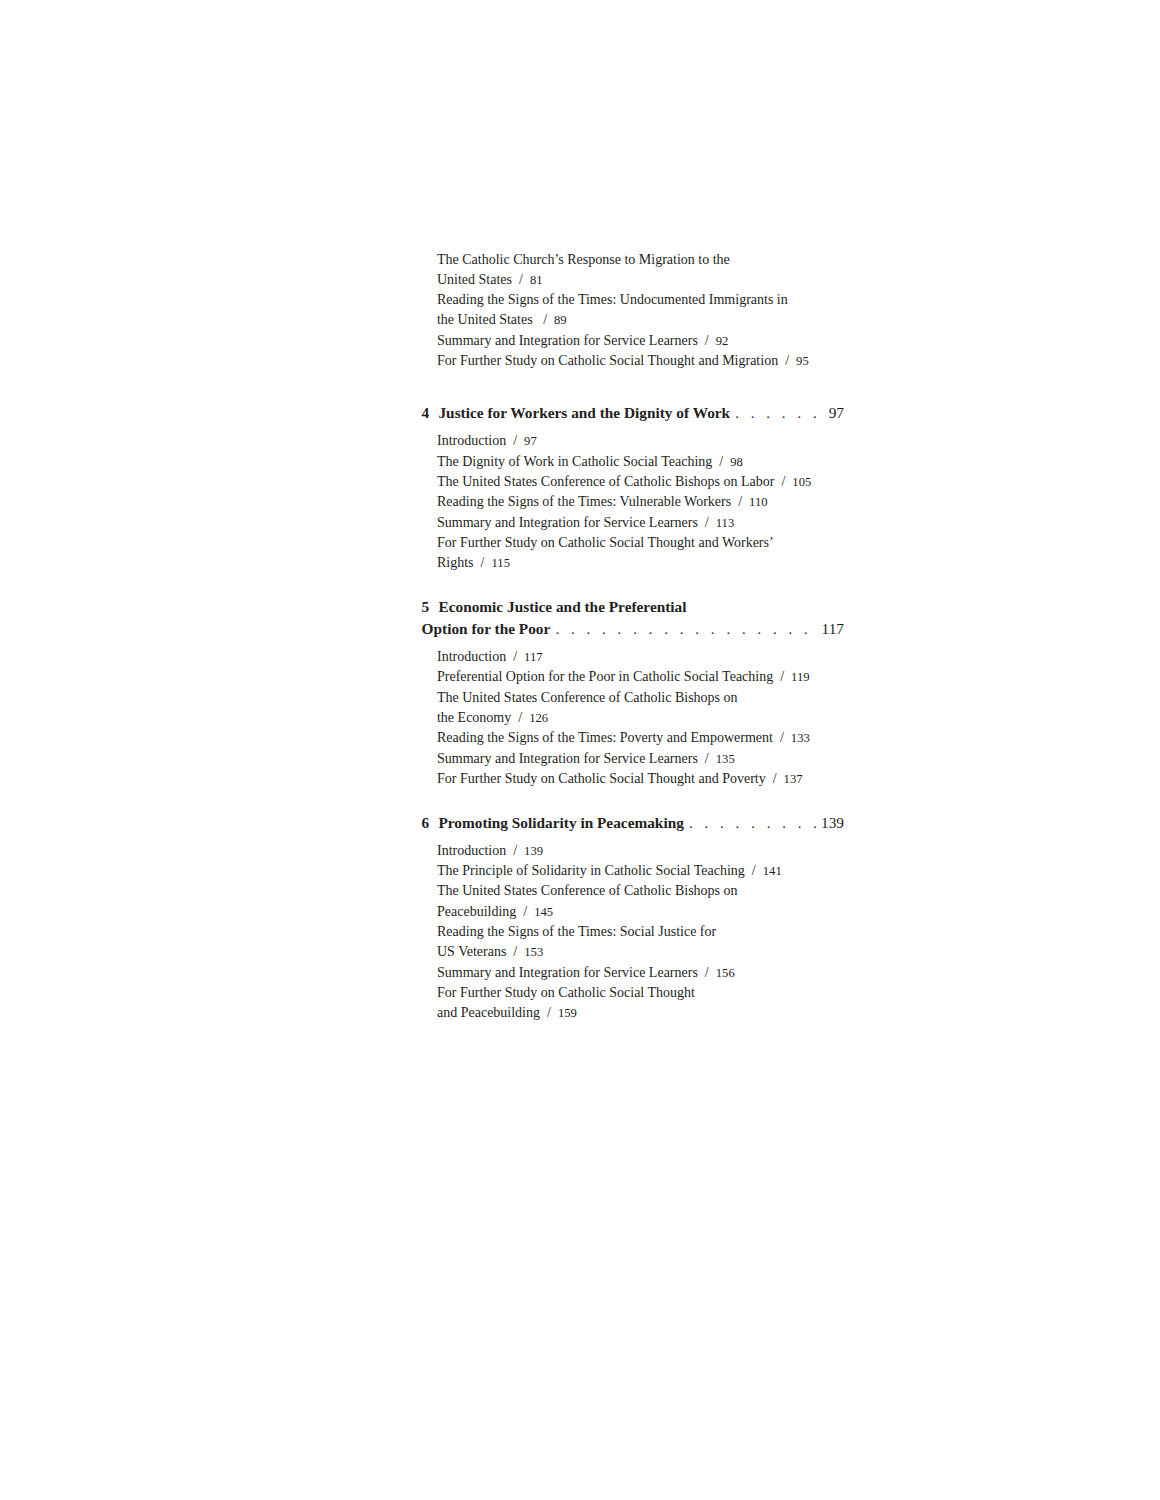The Catholic Church’s Response to Migration to the
United States / 81
Reading the Signs of the Times: Undocumented Immigrants in
the United States / 89
Summary and Integration for Service Learners / 92
For Further Study on Catholic Social Thought and Migration / 95
4 Justice for Workers and the Dignity of Work . . . . . . . 97
Introduction / 97
The Dignity of Work in Catholic Social Teaching / 98
The United States Conference of Catholic Bishops on Labor / 105
Reading the Signs of the Times: Vulnerable Workers / 110
Summary and Integration for Service Learners / 113
For Further Study on Catholic Social Thought and Workers’
Rights / 115
5 Economic Justice and the Preferential
Option for the Poor . . . . . . . . . . . . . . . . . . . 117
Introduction / 117
Preferential Option for the Poor in Catholic Social Teaching / 119
The United States Conference of Catholic Bishops on
the Economy / 126
Reading the Signs of the Times: Poverty and Empowerment / 133
Summary and Integration for Service Learners / 135
For Further Study on Catholic Social Thought and Poverty / 137
6 Promoting Solidarity in Peacemaking . . . . . . . . . . 139
Introduction / 139
The Principle of Solidarity in Catholic Social Teaching / 141
The United States Conference of Catholic Bishops on
Peacebuilding / 145
Reading the Signs of the Times: Social Justice for
US Veterans / 153
Summary and Integration for Service Learners / 156
For Further Study on Catholic Social Thought
and Peacebuilding / 159